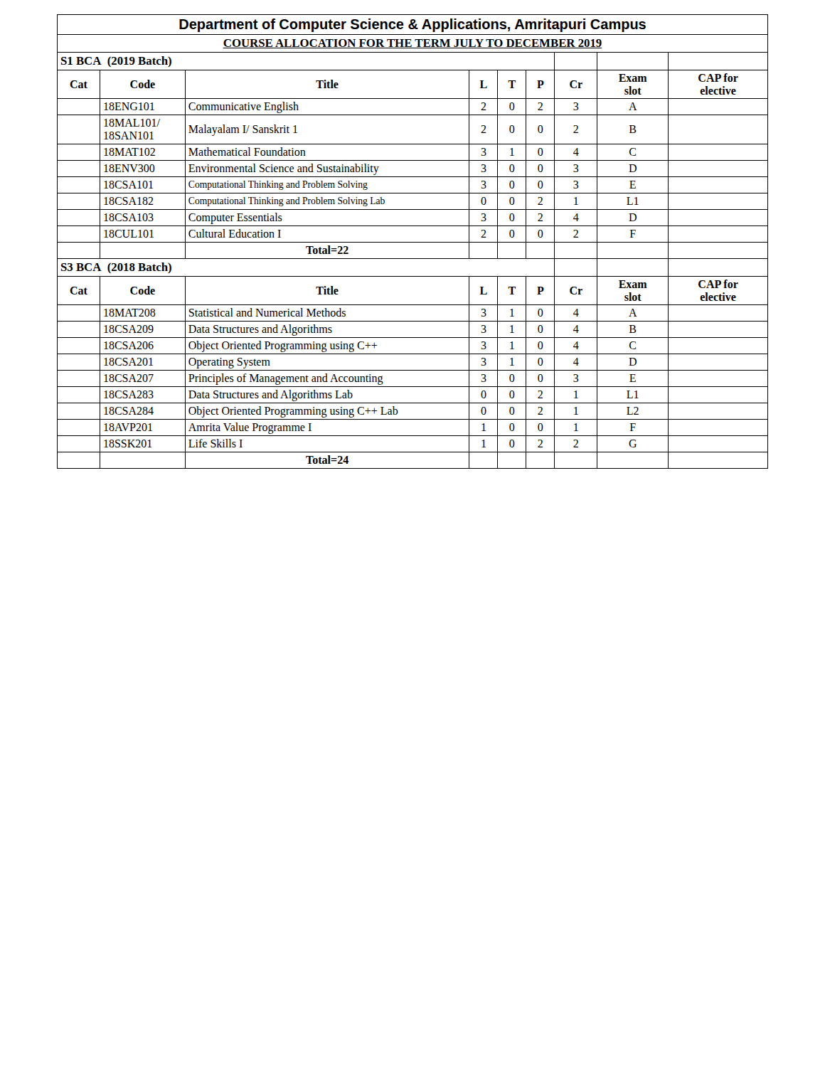| Department of Computer Science & Applications, Amritapuri Campus |
| COURSE ALLOCATION FOR THE TERM JULY TO DECEMBER 2019 |
| S1 BCA (2019 Batch) | | | |
| Cat | Code | Title | L | T | P | Cr | Exam slot | CAP for elective |
| | 18ENG101 | Communicative English | 2 | 0 | 2 | 3 | A | |
| | 18MAL101/ 18SAN101 | Malayalam I/ Sanskrit 1 | 2 | 0 | 0 | 2 | B | |
| | 18MAT102 | Mathematical Foundation | 3 | 1 | 0 | 4 | C | |
| | 18ENV300 | Environmental Science and Sustainability | 3 | 0 | 0 | 3 | D | |
| | 18CSA101 | Computational Thinking and Problem Solving | 3 | 0 | 0 | 3 | E | |
| | 18CSA182 | Computational Thinking and Problem Solving Lab | 0 | 0 | 2 | 1 | L1 | |
| | 18CSA103 | Computer Essentials | 3 | 0 | 2 | 4 | D | |
| | 18CUL101 | Cultural Education I | 2 | 0 | 0 | 2 | F | |
| | | Total=22 | | | | | | |
| S3 BCA (2018 Batch) | | | |
| Cat | Code | Title | L | T | P | Cr | Exam slot | CAP for elective |
| | 18MAT208 | Statistical and Numerical Methods | 3 | 1 | 0 | 4 | A | |
| | 18CSA209 | Data Structures and Algorithms | 3 | 1 | 0 | 4 | B | |
| | 18CSA206 | Object Oriented Programming using C++ | 3 | 1 | 0 | 4 | C | |
| | 18CSA201 | Operating System | 3 | 1 | 0 | 4 | D | |
| | 18CSA207 | Principles of Management and Accounting | 3 | 0 | 0 | 3 | E | |
| | 18CSA283 | Data Structures and Algorithms Lab | 0 | 0 | 2 | 1 | L1 | |
| | 18CSA284 | Object Oriented Programming using C++ Lab | 0 | 0 | 2 | 1 | L2 | |
| | 18AVP201 | Amrita Value Programme I | 1 | 0 | 0 | 1 | F | |
| | 18SSK201 | Life Skills I | 1 | 0 | 2 | 2 | G | |
| | | Total=24 | | | | | | |